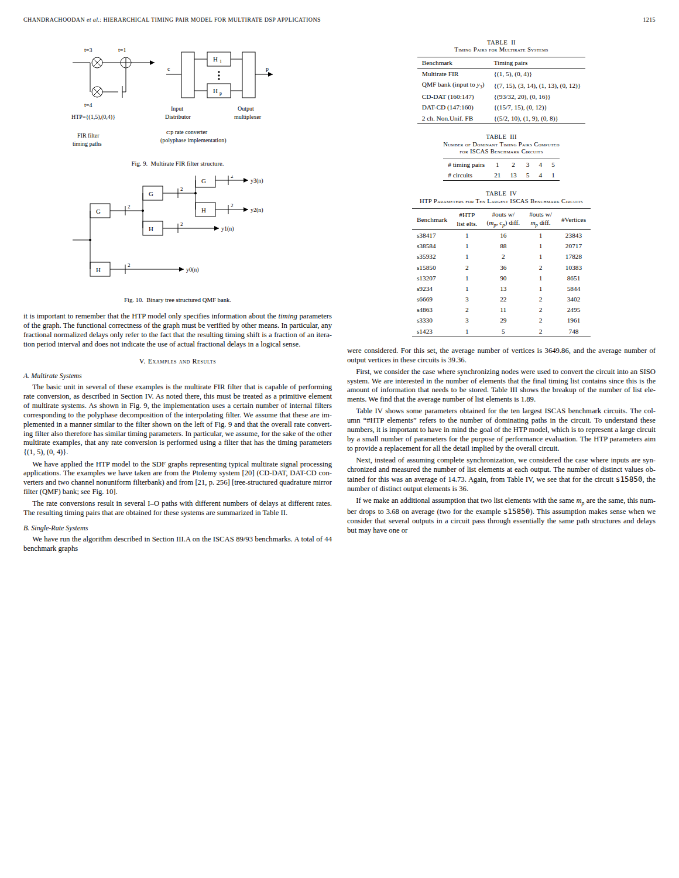CHANDRACHOODAN et al.: HIERARCHICAL TIMING PAIR MODEL FOR MULTIRATE DSP APPLICATIONS 1215
t=3 t=1 t=4 HTP={(1,5),(0,4)} FIR filter timing paths c p H 1 H p Input Distributor Output multiplexer c:p rate converter (polyphase implementation)
Fig. 9. Multirate FIR filter structure.
G 2 H 2 y0(n) G 2 H 2 y1(n) G 2 y3(n) H 2 y2(n)
Fig. 10. Binary tree structured QMF bank.
it is important to remember that the HTP model only specifies information about the timing parameters of the graph. The functional correctness of the graph must be verified by other means. In particular, any fractional normalized delays only refer to the fact that the resulting timing shift is a fraction of an iteration period interval and does not indicate the use of actual fractional delays in a logical sense.
V. Examples and Results
A. Multirate Systems
The basic unit in several of these examples is the multirate FIR filter that is capable of performing rate conversion, as described in Section IV. As noted there, this must be treated as a primitive element of multirate systems. As shown in Fig. 9, the implementation uses a certain number of internal filters corresponding to the polyphase decomposition of the interpolating filter. We assume that these are implemented in a manner similar to the filter shown on the left of Fig. 9 and that the overall rate converting filter also therefore has similar timing parameters. In particular, we assume, for the sake of the other multirate examples, that any rate conversion is performed using a filter that has the timing parameters {(1, 5), (0, 4)}.
We have applied the HTP model to the SDF graphs representing typical multirate signal processing applications. The examples we have taken are from the Ptolemy system [20] (CD-DAT, DAT-CD converters and two channel nonuniform filterbank) and from [21, p. 256] [tree-structured quadrature mirror filter (QMF) bank; see Fig. 10].
The rate conversions result in several I–O paths with different numbers of delays at different rates. The resulting timing pairs that are obtained for these systems are summarized in Table II.
B. Single-Rate Systems
We have run the algorithm described in Section III.A on the ISCAS 89/93 benchmarks. A total of 44 benchmark graphs
TABLE II Timing Pairs for Multirate Systems
| Benchmark | Timing pairs |
| --- | --- |
| Multirate FIR | {(1, 5), (0, 4)} |
| QMF bank (input to y 3 ) | {(7, 15), (3, 14), (1, 13), (0, 12)} |
| CD-DAT (160:147) | {(93/32, 20), (0, 16)} |
| DAT-CD (147:160) | {(15/7, 15), (0, 12)} |
| 2 ch. Non.Unif. FB | {(5/2, 10), (1, 9), (0, 8)} |
TABLE III Number of Dominant Timing Pairs Computed for ISCAS Benchmark Circuits
| # timing pairs | 1 | 2 | 3 | 4 | 5 |
| # circuits | 21 | 13 | 5 | 4 | 1 |
TABLE IV HTP Parameters for Ten Largest ISCAS Benchmark Circuits
| Benchmark | #HTP list elts. | #outs w/ ( m p , c p ) diff. | #outs w/ m p diff. | #Vertices |
| --- | --- | --- | --- | --- |
| s38417 | 1 | 16 | 1 | 23843 |
| s38584 | 1 | 88 | 1 | 20717 |
| s35932 | 1 | 2 | 1 | 17828 |
| s15850 | 2 | 36 | 2 | 10383 |
| s13207 | 1 | 90 | 1 | 8651 |
| s9234 | 1 | 13 | 1 | 5844 |
| s6669 | 3 | 22 | 2 | 3402 |
| s4863 | 2 | 11 | 2 | 2495 |
| s3330 | 3 | 29 | 2 | 1961 |
| s1423 | 1 | 5 | 2 | 748 |
were considered. For this set, the average number of vertices is 3649.86, and the average number of output vertices in these circuits is 39.36.
First, we consider the case where synchronizing nodes were used to convert the circuit into an SISO system. We are interested in the number of elements that the final timing list contains since this is the amount of information that needs to be stored. Table III shows the breakup of the number of list elements. We find that the average number of list elements is 1.89.
Table IV shows some parameters obtained for the ten largest ISCAS benchmark circuits. The column “#HTP elements” refers to the number of dominating paths in the circuit. To understand these numbers, it is important to have in mind the goal of the HTP model, which is to represent a large circuit by a small number of parameters for the purpose of performance evaluation. The HTP parameters aim to provide a replacement for all the detail implied by the overall circuit.
Next, instead of assuming complete synchronization, we considered the case where inputs are synchronized and measured the number of list elements at each output. The number of distinct values obtained for this was an average of 14.73. Again, from Table IV, we see that for the circuit s15850, the number of distinct output elements is 36.
If we make an additional assumption that two list elements with the same mp are the same, this number drops to 3.68 on average (two for the example s15850). This assumption makes sense when we consider that several outputs in a circuit pass through essentially the same path structures and delays but may have one or